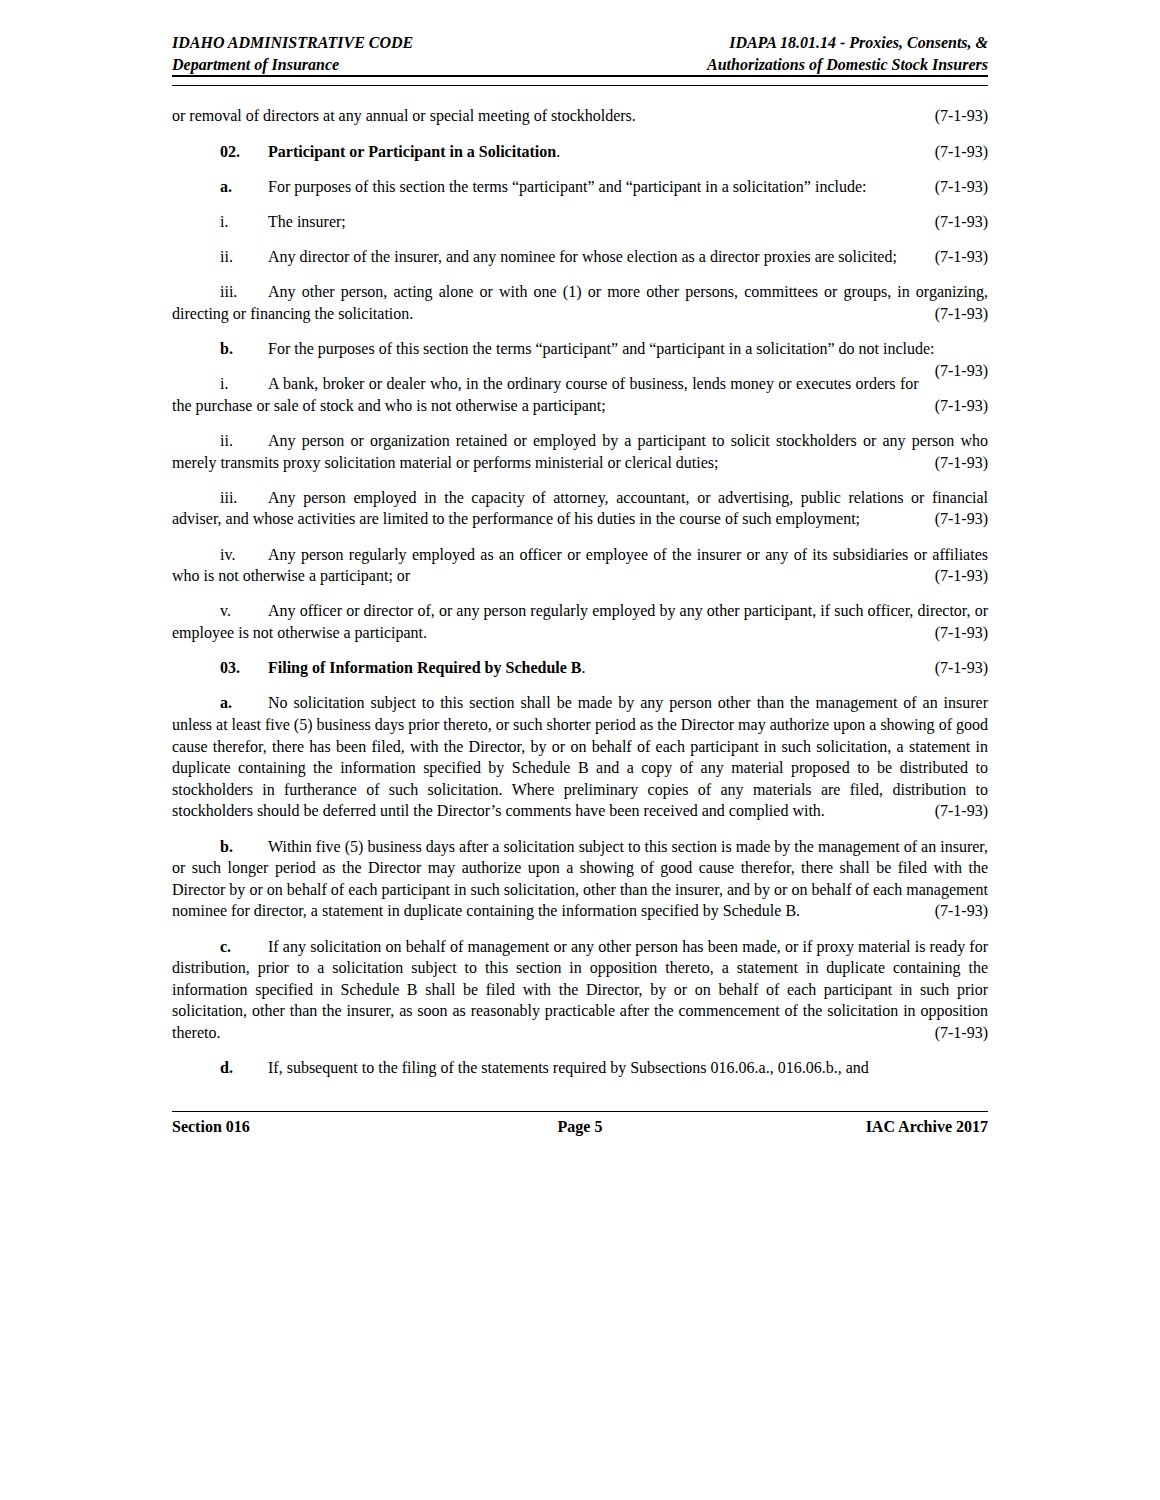| IDAHO ADMINISTRATIVE CODE Department of Insurance | IDAPA 18.01.14 - Proxies, Consents, & Authorizations of Domestic Stock Insurers |
or removal of directors at any annual or special meeting of stockholders. (7-1-93)
02. Participant or Participant in a Solicitation. (7-1-93)
a. For purposes of this section the terms “participant” and “participant in a solicitation” include: (7-1-93)
i. The insurer; (7-1-93)
ii. Any director of the insurer, and any nominee for whose election as a director proxies are solicited; (7-1-93)
iii. Any other person, acting alone or with one (1) or more other persons, committees or groups, in organizing, directing or financing the solicitation. (7-1-93)
b. For the purposes of this section the terms “participant” and “participant in a solicitation” do not include: (7-1-93)
i. A bank, broker or dealer who, in the ordinary course of business, lends money or executes orders for the purchase or sale of stock and who is not otherwise a participant; (7-1-93)
ii. Any person or organization retained or employed by a participant to solicit stockholders or any person who merely transmits proxy solicitation material or performs ministerial or clerical duties; (7-1-93)
iii. Any person employed in the capacity of attorney, accountant, or advertising, public relations or financial adviser, and whose activities are limited to the performance of his duties in the course of such employment; (7-1-93)
iv. Any person regularly employed as an officer or employee of the insurer or any of its subsidiaries or affiliates who is not otherwise a participant; or (7-1-93)
v. Any officer or director of, or any person regularly employed by any other participant, if such officer, director, or employee is not otherwise a participant. (7-1-93)
03. Filing of Information Required by Schedule B. (7-1-93)
a. No solicitation subject to this section shall be made by any person other than the management of an insurer unless at least five (5) business days prior thereto, or such shorter period as the Director may authorize upon a showing of good cause therefor, there has been filed, with the Director, by or on behalf of each participant in such solicitation, a statement in duplicate containing the information specified by Schedule B and a copy of any material proposed to be distributed to stockholders in furtherance of such solicitation. Where preliminary copies of any materials are filed, distribution to stockholders should be deferred until the Director’s comments have been received and complied with. (7-1-93)
b. Within five (5) business days after a solicitation subject to this section is made by the management of an insurer, or such longer period as the Director may authorize upon a showing of good cause therefor, there shall be filed with the Director by or on behalf of each participant in such solicitation, other than the insurer, and by or on behalf of each management nominee for director, a statement in duplicate containing the information specified by Schedule B. (7-1-93)
c. If any solicitation on behalf of management or any other person has been made, or if proxy material is ready for distribution, prior to a solicitation subject to this section in opposition thereto, a statement in duplicate containing the information specified in Schedule B shall be filed with the Director, by or on behalf of each participant in such prior solicitation, other than the insurer, as soon as reasonably practicable after the commencement of the solicitation in opposition thereto. (7-1-93)
d. If, subsequent to the filing of the statements required by Subsections 016.06.a., 016.06.b., and
| Section 016 | Page 5 | IAC Archive 2017 |